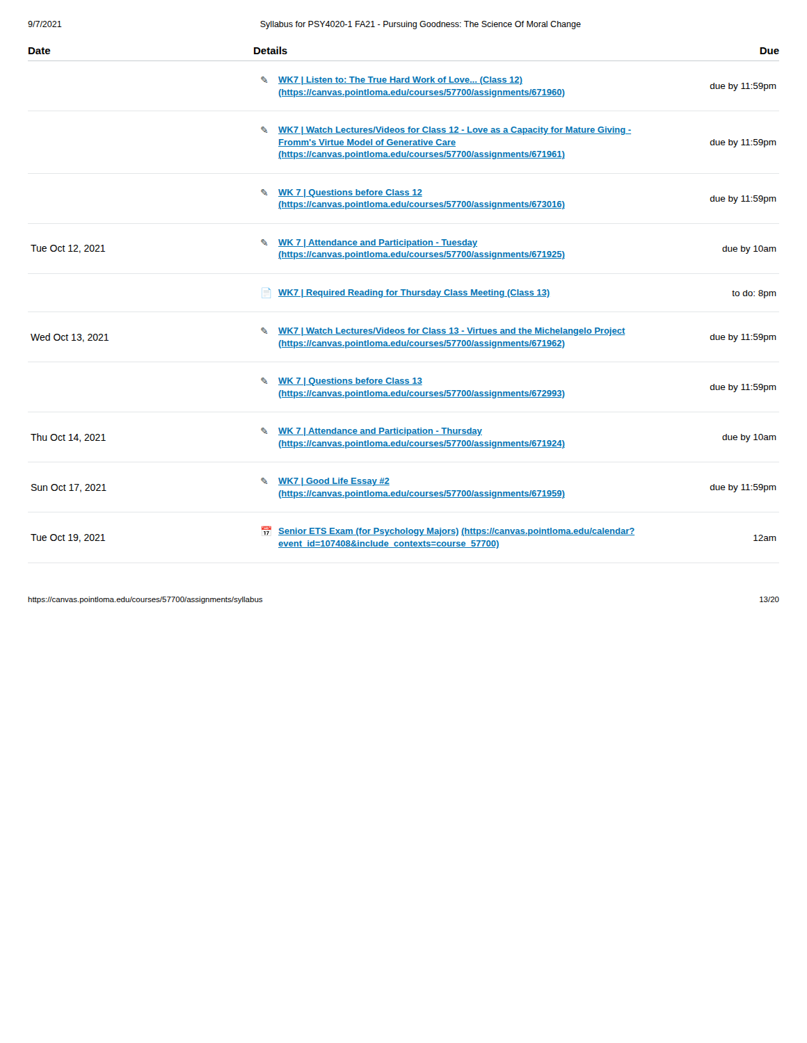9/7/2021
Syllabus for PSY4020-1 FA21 - Pursuing Goodness: The Science Of Moral Change
| Date | Details | Due |
| --- | --- | --- |
| | ✎ WK7 / Listen to: The True Hard Work of Love... (Class 12) (https://canvas.pointloma.edu/courses/57700/assignments/671960) | due by 11:59pm |
| | ✎ WK7 / Watch Lectures/Videos for Class 12 - Love as a Capacity for Mature Giving - Fromm's Virtue Model of Generative Care (https://canvas.pointloma.edu/courses/57700/assignments/671961) | due by 11:59pm |
| | ✎ WK 7 / Questions before Class 12 (https://canvas.pointloma.edu/courses/57700/assignments/673016) | due by 11:59pm |
| Tue Oct 12, 2021 | ✎ WK 7 / Attendance and Participation - Tuesday (https://canvas.pointloma.edu/courses/57700/assignments/671925) | due by 10am |
| | 📄 WK7 / Required Reading for Thursday Class Meeting (Class 13) | to do: 8pm |
| Wed Oct 13, 2021 | ✎ WK7 / Watch Lectures/Videos for Class 13 - Virtues and the Michelangelo Project (https://canvas.pointloma.edu/courses/57700/assignments/671962) | due by 11:59pm |
| | ✎ WK 7 / Questions before Class 13 (https://canvas.pointloma.edu/courses/57700/assignments/672993) | due by 11:59pm |
| Thu Oct 14, 2021 | ✎ WK 7 / Attendance and Participation - Thursday (https://canvas.pointloma.edu/courses/57700/assignments/671924) | due by 10am |
| Sun Oct 17, 2021 | ✎ WK7 / Good Life Essay #2 (https://canvas.pointloma.edu/courses/57700/assignments/671959) | due by 11:59pm |
| Tue Oct 19, 2021 | 📅 Senior ETS Exam (for Psychology Majors) (https://canvas.pointloma.edu/calendar?event_id=107408&include_contexts=course_57700) | 12am |
https://canvas.pointloma.edu/courses/57700/assignments/syllabus
13/20